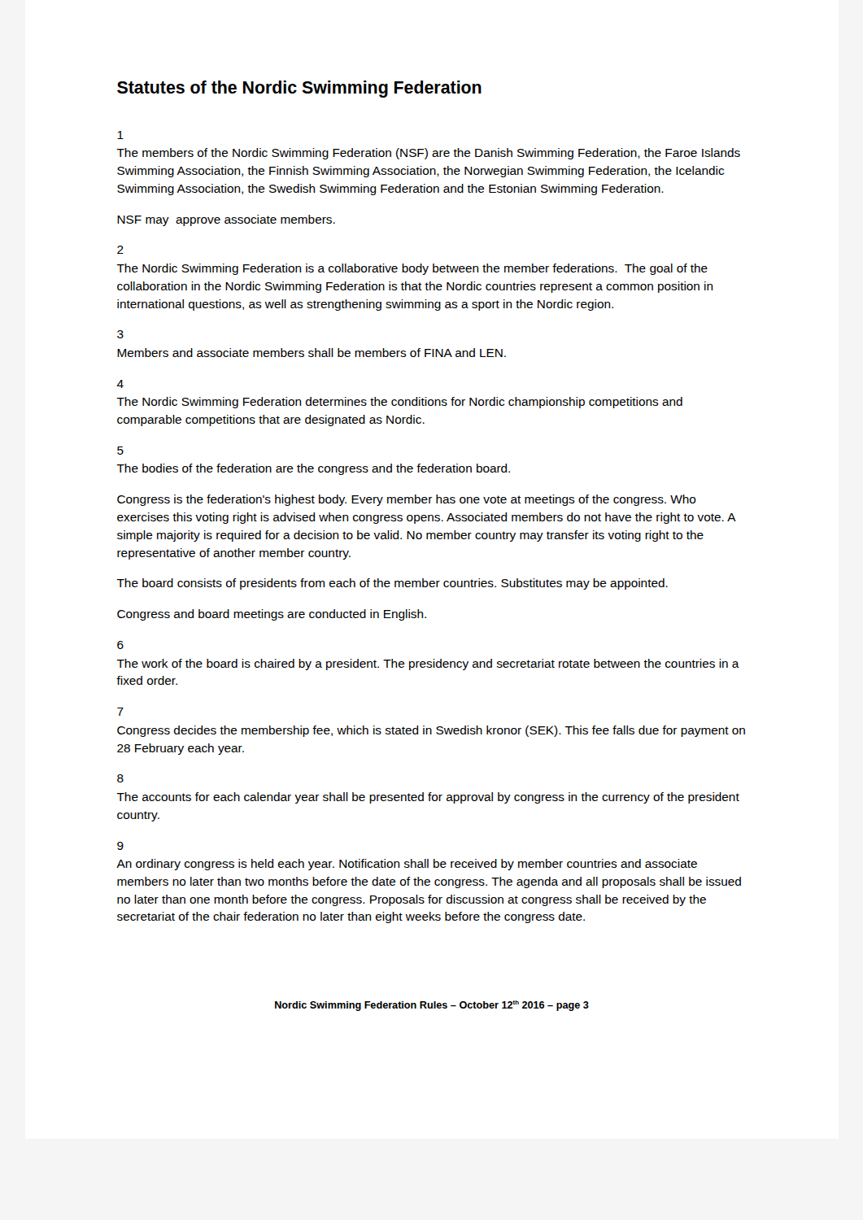Statutes of the Nordic Swimming Federation
1
The members of the Nordic Swimming Federation (NSF) are the Danish Swimming Federation, the Faroe Islands Swimming Association, the Finnish Swimming Association, the Norwegian Swimming Federation, the Icelandic Swimming Association, the Swedish Swimming Federation and the Estonian Swimming Federation.
NSF may approve associate members.
2
The Nordic Swimming Federation is a collaborative body between the member federations. The goal of the collaboration in the Nordic Swimming Federation is that the Nordic countries represent a common position in international questions, as well as strengthening swimming as a sport in the Nordic region.
3
Members and associate members shall be members of FINA and LEN.
4
The Nordic Swimming Federation determines the conditions for Nordic championship competitions and comparable competitions that are designated as Nordic.
5
The bodies of the federation are the congress and the federation board.
Congress is the federation's highest body. Every member has one vote at meetings of the congress. Who exercises this voting right is advised when congress opens. Associated members do not have the right to vote. A simple majority is required for a decision to be valid. No member country may transfer its voting right to the representative of another member country.
The board consists of presidents from each of the member countries. Substitutes may be appointed.
Congress and board meetings are conducted in English.
6
The work of the board is chaired by a president. The presidency and secretariat rotate between the countries in a fixed order.
7
Congress decides the membership fee, which is stated in Swedish kronor (SEK). This fee falls due for payment on 28 February each year.
8
The accounts for each calendar year shall be presented for approval by congress in the currency of the president country.
9
An ordinary congress is held each year. Notification shall be received by member countries and associate members no later than two months before the date of the congress. The agenda and all proposals shall be issued no later than one month before the congress. Proposals for discussion at congress shall be received by the secretariat of the chair federation no later than eight weeks before the congress date.
Nordic Swimming Federation Rules – October 12th 2016 – page 3